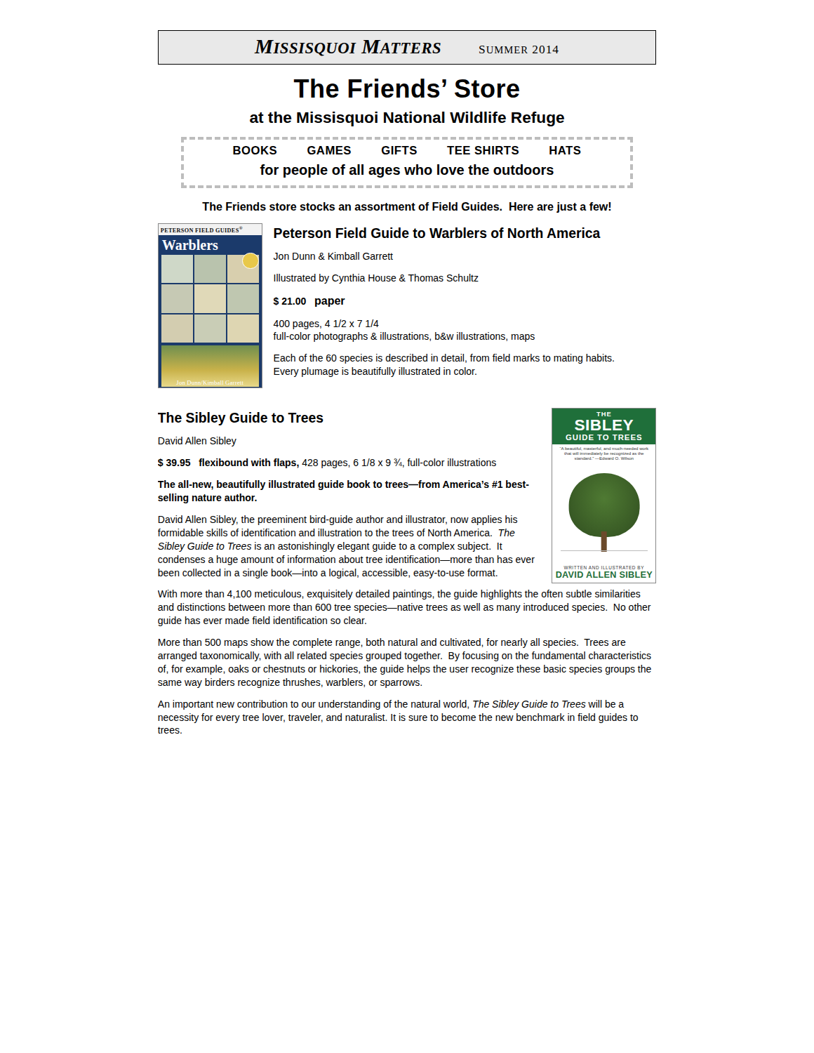MISSISQUOI MATTERS
SUMMER 2014
The Friends’ Store
at the Missisquoi National Wildlife Refuge
BOOKS GAMES GIFTS TEE SHIRTS HATS
for people of all ages who love the outdoors
The Friends store stocks an assortment of Field Guides. Here are just a few!
PETERSON FIELD GUIDES®
Warblers
Jon Dunn/Kimball Garrett
Peterson Field Guide to Warblers of North America
Jon Dunn & Kimball Garrett
Illustrated by Cynthia House & Thomas Schultz
$ 21.00 paper
400 pages, 4 1/2 x 7 1/4
full-color photographs & illustrations, b&w illustrations, maps
Each of the 60 species is described in detail, from field marks to mating habits.
Every plumage is beautifully illustrated in color.
THE
SIBLEY
GUIDE TO TREES
“A beautiful, masterful, and much-needed work that will immediately be recognized as the standard.” —Edward O. Wilson
WRITTEN AND ILLUSTRATED BY
DAVID ALLEN SIBLEY
The Sibley Guide to Trees
David Allen Sibley
$ 39.95 flexibound with flaps, 428 pages, 6 1/8 x 9 ¾, full-color illustrations
The all-new, beautifully illustrated guide book to trees—from America’s #1 best-selling nature author.
David Allen Sibley, the preeminent bird-guide author and illustrator, now applies his formidable skills of identification and illustration to the trees of North America. The Sibley Guide to Trees is an astonishingly elegant guide to a complex subject. It condenses a huge amount of information about tree identification—more than has ever been collected in a single book—into a logical, accessible, easy-to-use format.
With more than 4,100 meticulous, exquisitely detailed paintings, the guide highlights the often subtle similarities and distinctions between more than 600 tree species—native trees as well as many introduced species. No other guide has ever made field identification so clear.
More than 500 maps show the complete range, both natural and cultivated, for nearly all species. Trees are arranged taxonomically, with all related species grouped together. By focusing on the fundamental characteristics of, for example, oaks or chestnuts or hickories, the guide helps the user recognize these basic species groups the same way birders recognize thrushes, warblers, or sparrows.
An important new contribution to our understanding of the natural world, The Sibley Guide to Trees will be a necessity for every tree lover, traveler, and naturalist. It is sure to become the new benchmark in field guides to trees.